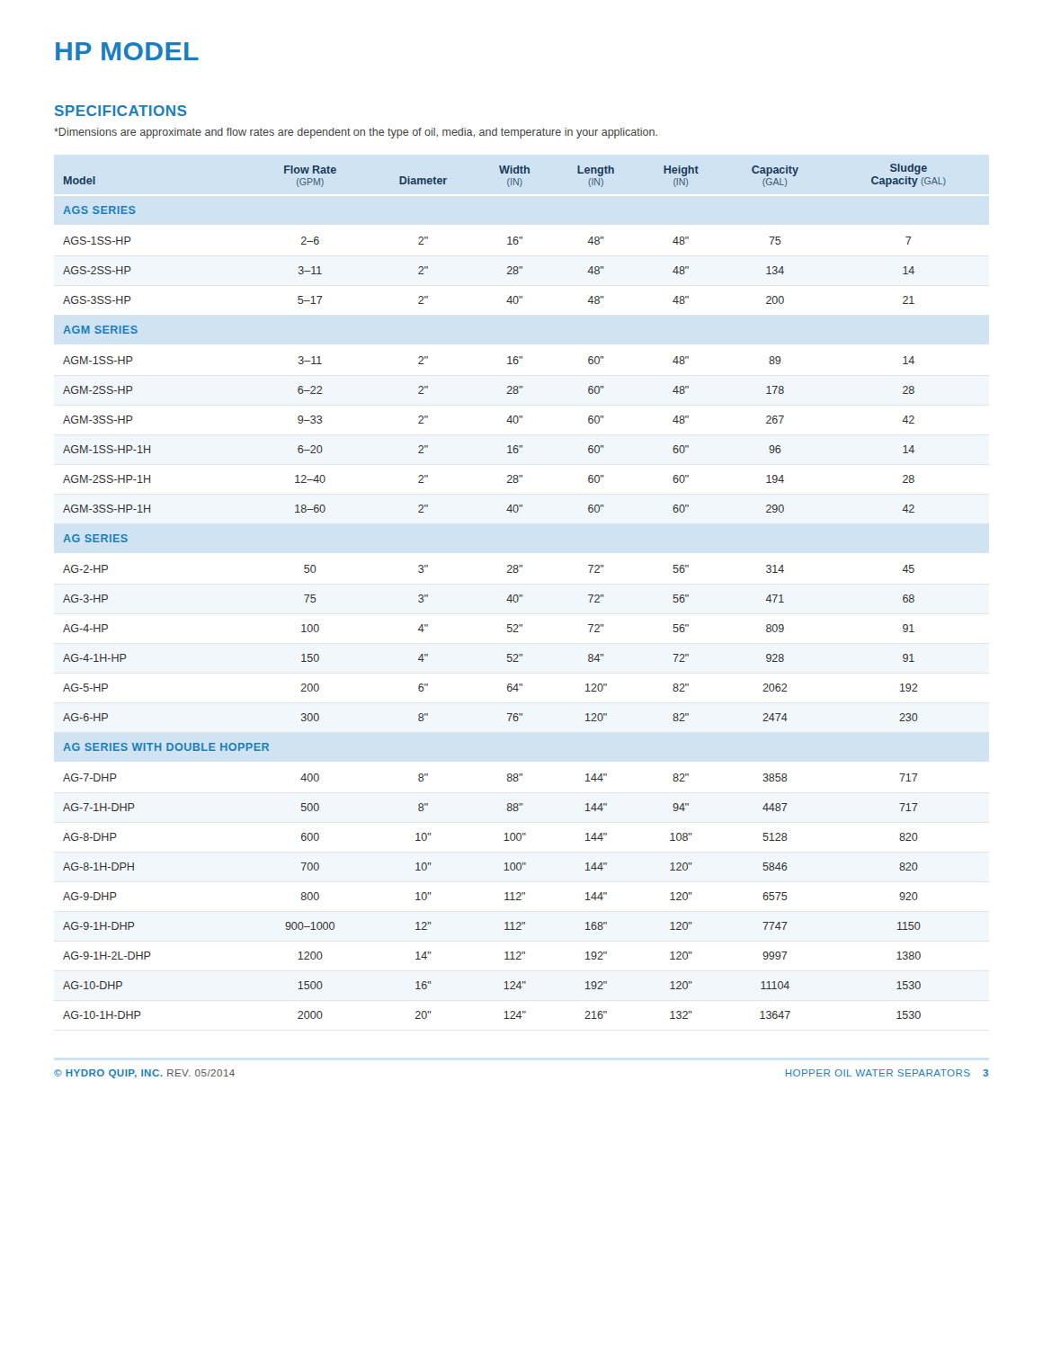HP MODEL
SPECIFICATIONS
*Dimensions are approximate and flow rates are dependent on the type of oil, media, and temperature in your application.
| Model | Flow Rate (GPM) | Diameter | Width (IN) | Length (IN) | Height (IN) | Capacity (GAL) | Sludge Capacity (GAL) |
| --- | --- | --- | --- | --- | --- | --- | --- |
| AGS SERIES |
| AGS-1SS-HP | 2–6 | 2" | 16" | 48" | 48" | 75 | 7 |
| AGS-2SS-HP | 3–11 | 2" | 28" | 48" | 48" | 134 | 14 |
| AGS-3SS-HP | 5–17 | 2" | 40" | 48" | 48" | 200 | 21 |
| AGM SERIES |
| AGM-1SS-HP | 3–11 | 2" | 16" | 60" | 48" | 89 | 14 |
| AGM-2SS-HP | 6–22 | 2" | 28" | 60" | 48" | 178 | 28 |
| AGM-3SS-HP | 9–33 | 2" | 40" | 60" | 48" | 267 | 42 |
| AGM-1SS-HP-1H | 6–20 | 2" | 16" | 60" | 60" | 96 | 14 |
| AGM-2SS-HP-1H | 12–40 | 2" | 28" | 60" | 60" | 194 | 28 |
| AGM-3SS-HP-1H | 18–60 | 2" | 40" | 60" | 60" | 290 | 42 |
| AG SERIES |
| AG-2-HP | 50 | 3" | 28" | 72" | 56" | 314 | 45 |
| AG-3-HP | 75 | 3" | 40" | 72" | 56" | 471 | 68 |
| AG-4-HP | 100 | 4" | 52" | 72" | 56" | 809 | 91 |
| AG-4-1H-HP | 150 | 4" | 52" | 84" | 72" | 928 | 91 |
| AG-5-HP | 200 | 6" | 64" | 120" | 82" | 2062 | 192 |
| AG-6-HP | 300 | 8" | 76" | 120" | 82" | 2474 | 230 |
| AG SERIES WITH DOUBLE HOPPER |
| AG-7-DHP | 400 | 8" | 88" | 144" | 82" | 3858 | 717 |
| AG-7-1H-DHP | 500 | 8" | 88" | 144" | 94" | 4487 | 717 |
| AG-8-DHP | 600 | 10" | 100" | 144" | 108" | 5128 | 820 |
| AG-8-1H-DPH | 700 | 10" | 100" | 144" | 120" | 5846 | 820 |
| AG-9-DHP | 800 | 10" | 112" | 144" | 120" | 6575 | 920 |
| AG-9-1H-DHP | 900–1000 | 12" | 112" | 168" | 120" | 7747 | 1150 |
| AG-9-1H-2L-DHP | 1200 | 14" | 112" | 192" | 120" | 9997 | 1380 |
| AG-10-DHP | 1500 | 16" | 124" | 192" | 120" | 11104 | 1530 |
| AG-10-1H-DHP | 2000 | 20" | 124" | 216" | 132" | 13647 | 1530 |
© HYDRO QUIP, INC. REV. 05/2014
HOPPER OIL WATER SEPARATORS 3